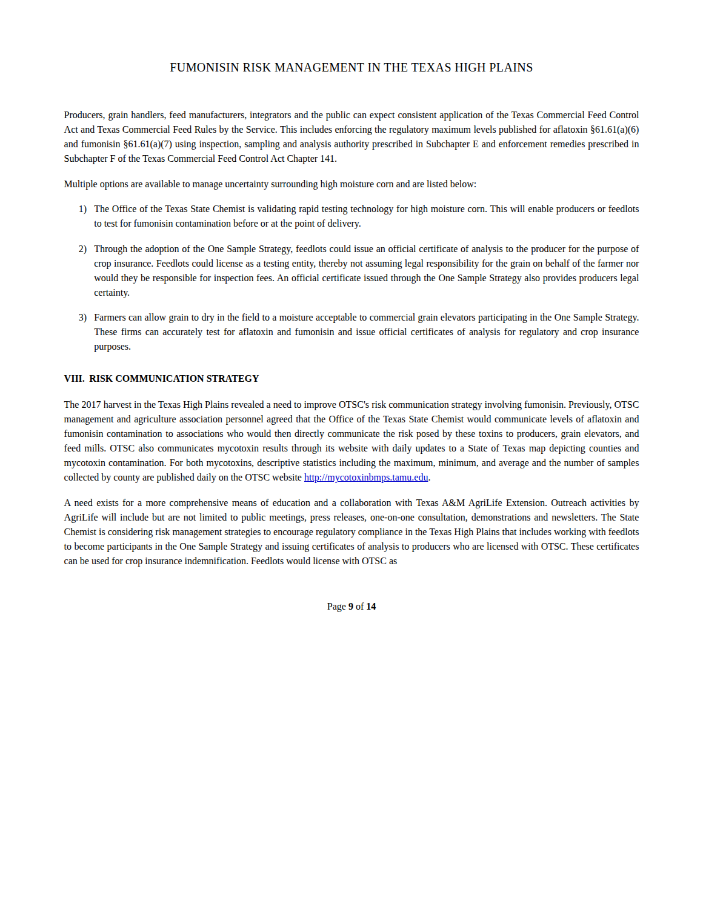FUMONISIN RISK MANAGEMENT IN THE TEXAS HIGH PLAINS
Producers, grain handlers, feed manufacturers, integrators and the public can expect consistent application of the Texas Commercial Feed Control Act and Texas Commercial Feed Rules by the Service. This includes enforcing the regulatory maximum levels published for aflatoxin §61.61(a)(6) and fumonisin §61.61(a)(7) using inspection, sampling and analysis authority prescribed in Subchapter E and enforcement remedies prescribed in Subchapter F of the Texas Commercial Feed Control Act Chapter 141.
Multiple options are available to manage uncertainty surrounding high moisture corn and are listed below:
The Office of the Texas State Chemist is validating rapid testing technology for high moisture corn. This will enable producers or feedlots to test for fumonisin contamination before or at the point of delivery.
Through the adoption of the One Sample Strategy, feedlots could issue an official certificate of analysis to the producer for the purpose of crop insurance. Feedlots could license as a testing entity, thereby not assuming legal responsibility for the grain on behalf of the farmer nor would they be responsible for inspection fees. An official certificate issued through the One Sample Strategy also provides producers legal certainty.
Farmers can allow grain to dry in the field to a moisture acceptable to commercial grain elevators participating in the One Sample Strategy. These firms can accurately test for aflatoxin and fumonisin and issue official certificates of analysis for regulatory and crop insurance purposes.
VIII. RISK COMMUNICATION STRATEGY
The 2017 harvest in the Texas High Plains revealed a need to improve OTSC's risk communication strategy involving fumonisin. Previously, OTSC management and agriculture association personnel agreed that the Office of the Texas State Chemist would communicate levels of aflatoxin and fumonisin contamination to associations who would then directly communicate the risk posed by these toxins to producers, grain elevators, and feed mills. OTSC also communicates mycotoxin results through its website with daily updates to a State of Texas map depicting counties and mycotoxin contamination. For both mycotoxins, descriptive statistics including the maximum, minimum, and average and the number of samples collected by county are published daily on the OTSC website http://mycotoxinbmps.tamu.edu.
A need exists for a more comprehensive means of education and a collaboration with Texas A&M AgriLife Extension. Outreach activities by AgriLife will include but are not limited to public meetings, press releases, one-on-one consultation, demonstrations and newsletters. The State Chemist is considering risk management strategies to encourage regulatory compliance in the Texas High Plains that includes working with feedlots to become participants in the One Sample Strategy and issuing certificates of analysis to producers who are licensed with OTSC. These certificates can be used for crop insurance indemnification. Feedlots would license with OTSC as
Page 9 of 14